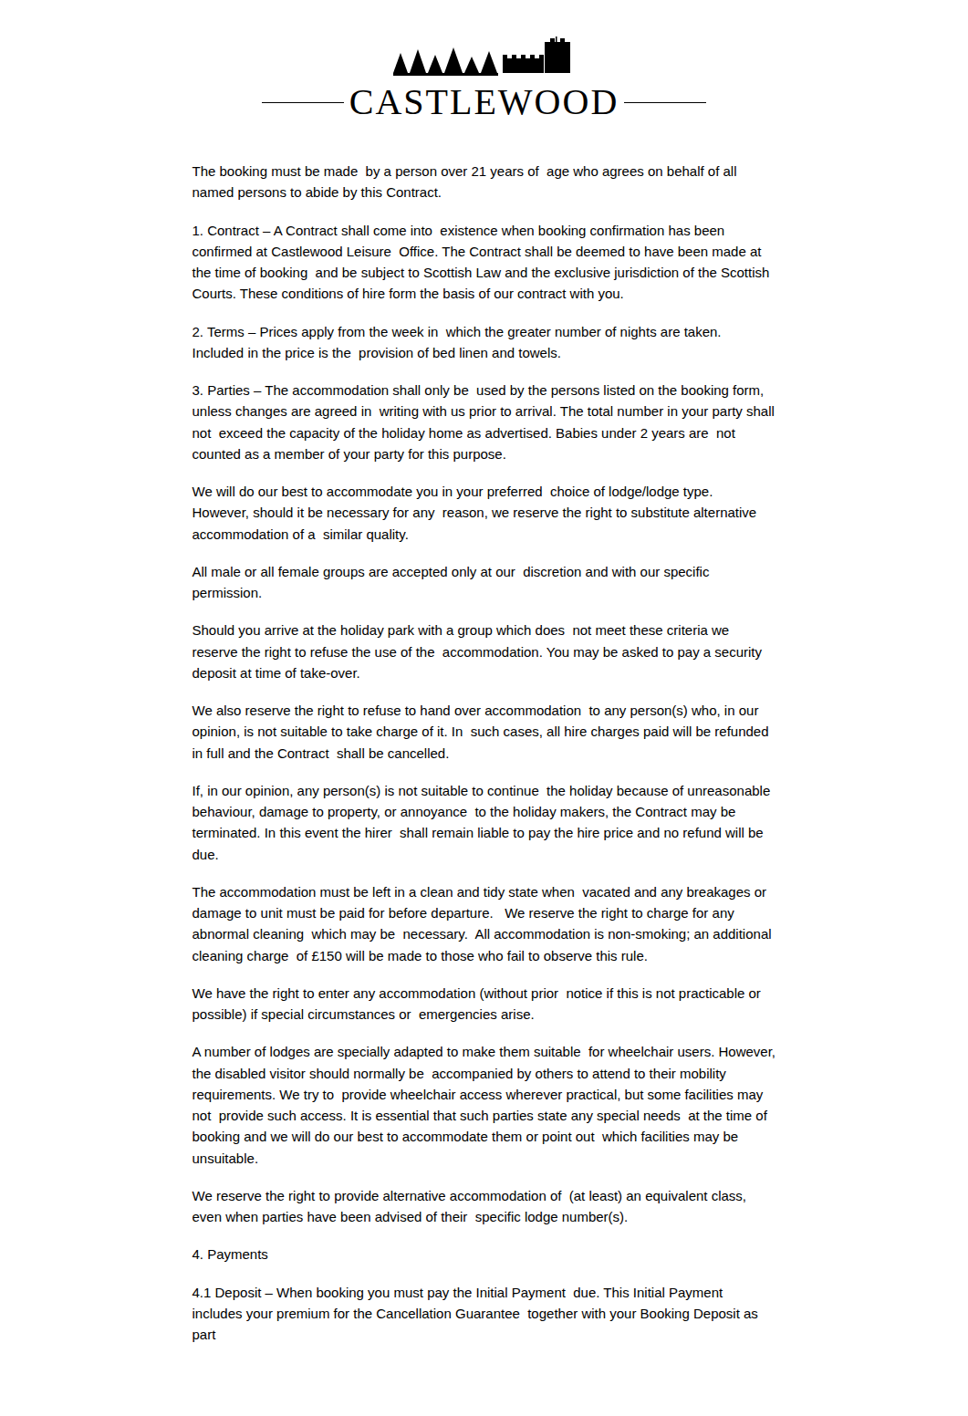CASTLEWOOD
The booking must be made by a person over 21 years of age who agrees on behalf of all named persons to abide by this Contract.
1. Contract – A Contract shall come into existence when booking confirmation has been confirmed at Castlewood Leisure Office. The Contract shall be deemed to have been made at the time of booking and be subject to Scottish Law and the exclusive jurisdiction of the Scottish Courts. These conditions of hire form the basis of our contract with you.
2. Terms – Prices apply from the week in which the greater number of nights are taken. Included in the price is the provision of bed linen and towels.
3. Parties – The accommodation shall only be used by the persons listed on the booking form, unless changes are agreed in writing with us prior to arrival. The total number in your party shall not exceed the capacity of the holiday home as advertised. Babies under 2 years are not counted as a member of your party for this purpose.
We will do our best to accommodate you in your preferred choice of lodge/lodge type. However, should it be necessary for any reason, we reserve the right to substitute alternative accommodation of a similar quality.
All male or all female groups are accepted only at our discretion and with our specific permission.
Should you arrive at the holiday park with a group which does not meet these criteria we reserve the right to refuse the use of the accommodation. You may be asked to pay a security deposit at time of take-over.
We also reserve the right to refuse to hand over accommodation to any person(s) who, in our opinion, is not suitable to take charge of it. In such cases, all hire charges paid will be refunded in full and the Contract shall be cancelled.
If, in our opinion, any person(s) is not suitable to continue the holiday because of unreasonable behaviour, damage to property, or annoyance to the holiday makers, the Contract may be terminated. In this event the hirer shall remain liable to pay the hire price and no refund will be due.
The accommodation must be left in a clean and tidy state when vacated and any breakages or damage to unit must be paid for before departure. We reserve the right to charge for any abnormal cleaning which may be necessary. All accommodation is non-smoking; an additional cleaning charge of £150 will be made to those who fail to observe this rule.
We have the right to enter any accommodation (without prior notice if this is not practicable or possible) if special circumstances or emergencies arise.
A number of lodges are specially adapted to make them suitable for wheelchair users. However, the disabled visitor should normally be accompanied by others to attend to their mobility requirements. We try to provide wheelchair access wherever practical, but some facilities may not provide such access. It is essential that such parties state any special needs at the time of booking and we will do our best to accommodate them or point out which facilities may be unsuitable.
We reserve the right to provide alternative accommodation of (at least) an equivalent class, even when parties have been advised of their specific lodge number(s).
4. Payments
4.1 Deposit – When booking you must pay the Initial Payment due. This Initial Payment includes your premium for the Cancellation Guarantee together with your Booking Deposit as part